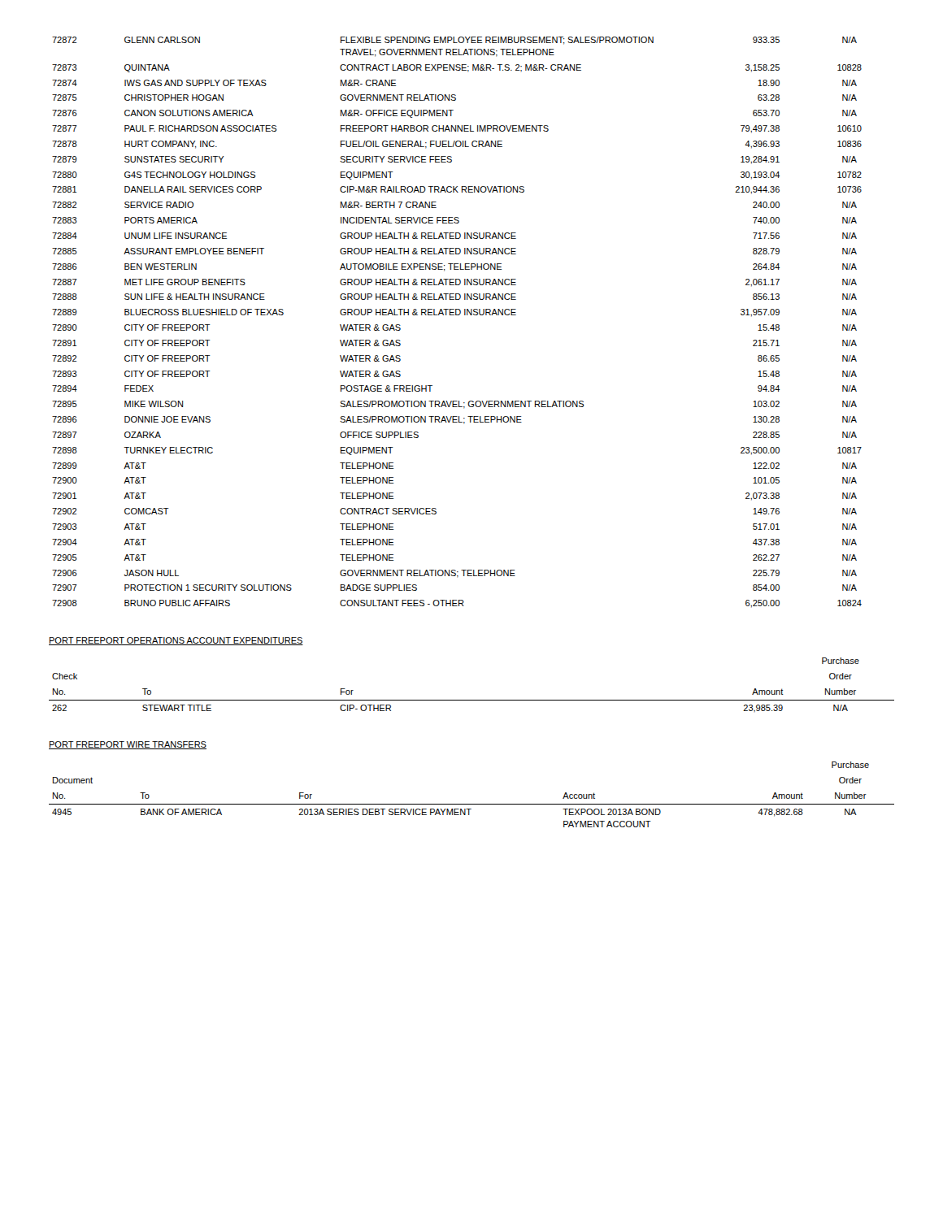| 72872 | GLENN CARLSON | FLEXIBLE SPENDING EMPLOYEE REIMBURSEMENT; SALES/PROMOTION TRAVEL; GOVERNMENT RELATIONS; TELEPHONE | 933.35 | N/A |
| 72873 | QUINTANA | CONTRACT LABOR EXPENSE; M&R- T.S. 2; M&R- CRANE | 3,158.25 | 10828 |
| 72874 | IWS GAS AND SUPPLY OF TEXAS | M&R- CRANE | 18.90 | N/A |
| 72875 | CHRISTOPHER HOGAN | GOVERNMENT RELATIONS | 63.28 | N/A |
| 72876 | CANON SOLUTIONS AMERICA | M&R- OFFICE EQUIPMENT | 653.70 | N/A |
| 72877 | PAUL F. RICHARDSON ASSOCIATES | FREEPORT HARBOR CHANNEL IMPROVEMENTS | 79,497.38 | 10610 |
| 72878 | HURT COMPANY, INC. | FUEL/OIL GENERAL; FUEL/OIL CRANE | 4,396.93 | 10836 |
| 72879 | SUNSTATES SECURITY | SECURITY SERVICE FEES | 19,284.91 | N/A |
| 72880 | G4S TECHNOLOGY HOLDINGS | EQUIPMENT | 30,193.04 | 10782 |
| 72881 | DANELLA RAIL SERVICES CORP | CIP-M&R RAILROAD TRACK RENOVATIONS | 210,944.36 | 10736 |
| 72882 | SERVICE RADIO | M&R- BERTH 7 CRANE | 240.00 | N/A |
| 72883 | PORTS AMERICA | INCIDENTAL SERVICE FEES | 740.00 | N/A |
| 72884 | UNUM LIFE INSURANCE | GROUP HEALTH & RELATED INSURANCE | 717.56 | N/A |
| 72885 | ASSURANT EMPLOYEE BENEFIT | GROUP HEALTH & RELATED INSURANCE | 828.79 | N/A |
| 72886 | BEN WESTERLIN | AUTOMOBILE EXPENSE; TELEPHONE | 264.84 | N/A |
| 72887 | MET LIFE GROUP BENEFITS | GROUP HEALTH & RELATED INSURANCE | 2,061.17 | N/A |
| 72888 | SUN LIFE & HEALTH INSURANCE | GROUP HEALTH & RELATED INSURANCE | 856.13 | N/A |
| 72889 | BLUECROSS BLUESHIELD OF TEXAS | GROUP HEALTH & RELATED INSURANCE | 31,957.09 | N/A |
| 72890 | CITY OF FREEPORT | WATER & GAS | 15.48 | N/A |
| 72891 | CITY OF FREEPORT | WATER & GAS | 215.71 | N/A |
| 72892 | CITY OF FREEPORT | WATER & GAS | 86.65 | N/A |
| 72893 | CITY OF FREEPORT | WATER & GAS | 15.48 | N/A |
| 72894 | FEDEX | POSTAGE & FREIGHT | 94.84 | N/A |
| 72895 | MIKE WILSON | SALES/PROMOTION TRAVEL; GOVERNMENT RELATIONS | 103.02 | N/A |
| 72896 | DONNIE JOE EVANS | SALES/PROMOTION TRAVEL; TELEPHONE | 130.28 | N/A |
| 72897 | OZARKA | OFFICE SUPPLIES | 228.85 | N/A |
| 72898 | TURNKEY ELECTRIC | EQUIPMENT | 23,500.00 | 10817 |
| 72899 | AT&T | TELEPHONE | 122.02 | N/A |
| 72900 | AT&T | TELEPHONE | 101.05 | N/A |
| 72901 | AT&T | TELEPHONE | 2,073.38 | N/A |
| 72902 | COMCAST | CONTRACT SERVICES | 149.76 | N/A |
| 72903 | AT&T | TELEPHONE | 517.01 | N/A |
| 72904 | AT&T | TELEPHONE | 437.38 | N/A |
| 72905 | AT&T | TELEPHONE | 262.27 | N/A |
| 72906 | JASON HULL | GOVERNMENT RELATIONS; TELEPHONE | 225.79 | N/A |
| 72907 | PROTECTION 1 SECURITY SOLUTIONS | BADGE SUPPLIES | 854.00 | N/A |
| 72908 | BRUNO PUBLIC AFFAIRS | CONSULTANT FEES - OTHER | 6,250.00 | 10824 |
PORT FREEPORT OPERATIONS ACCOUNT EXPENDITURES
| | | | | Purchase |
| Check | | | | Order |
| No. | To | For | Amount | Number |
| 262 | STEWART TITLE | CIP- OTHER | 23,985.39 | N/A |
PORT FREEPORT WIRE TRANSFERS
| | | | | | Purchase |
| Document | | | | | Order |
| No. | To | For | Account | Amount | Number |
| 4945 | BANK OF AMERICA | 2013A SERIES DEBT SERVICE PAYMENT | TEXPOOL 2013A BOND PAYMENT ACCOUNT | 478,882.68 | NA |